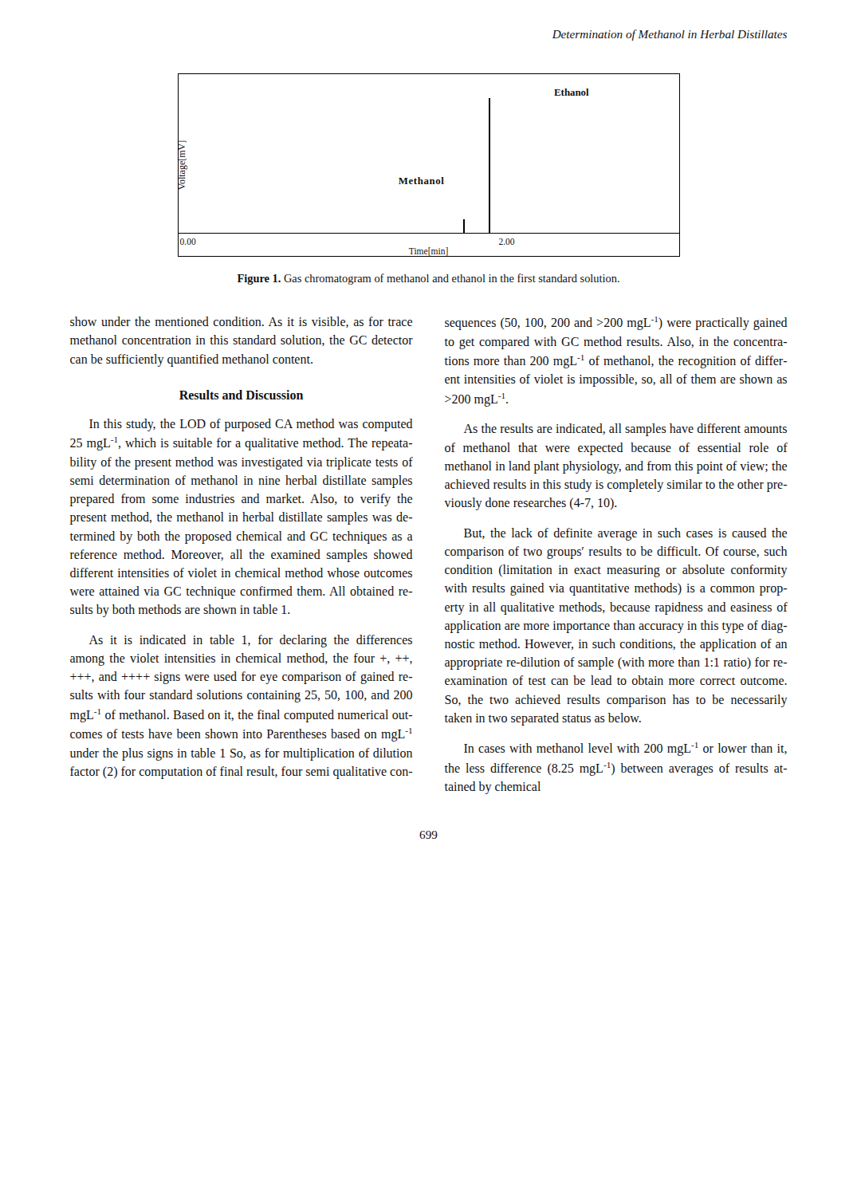Determination of Methanol in Herbal Distillates
Voltage[mV] Ethanol Methanol
0.00 2.00 Time[min]
Figure 1. Gas chromatogram of methanol and ethanol in the first standard solution.
show under the mentioned condition. As it is visible, as for trace methanol concentration in this standard solution, the GC detector can be sufficiently quantified methanol content.
Results and Discussion
In this study, the LOD of purposed CA method was computed 25 mgL-1, which is suitable for a qualitative method. The repeatability of the present method was investigated via triplicate tests of semi determination of methanol in nine herbal distillate samples prepared from some industries and market. Also, to verify the present method, the methanol in herbal distillate samples was determined by both the proposed chemical and GC techniques as a reference method. Moreover, all the examined samples showed different intensities of violet in chemical method whose outcomes were attained via GC technique confirmed them. All obtained results by both methods are shown in table 1.
As it is indicated in table 1, for declaring the differences among the violet intensities in chemical method, the four +, ++, +++, and ++++ signs were used for eye comparison of gained results with four standard solutions containing 25, 50, 100, and 200 mgL-1 of methanol. Based on it, the final computed numerical outcomes of tests have been shown into Parentheses based on mgL-1 under the plus signs in table 1 So, as for multiplication of dilution factor (2) for computation of final result, four semi qualitative consequences (50, 100, 200 and >200 mgL-1) were practically gained to get compared with GC method results. Also, in the concentrations more than 200 mgL-1 of methanol, the recognition of different intensities of violet is impossible, so, all of them are shown as >200 mgL-1.
As the results are indicated, all samples have different amounts of methanol that were expected because of essential role of methanol in land plant physiology, and from this point of view; the achieved results in this study is completely similar to the other previously done researches (4-7, 10).
But, the lack of definite average in such cases is caused the comparison of two groups′ results to be difficult. Of course, such condition (limitation in exact measuring or absolute conformity with results gained via quantitative methods) is a common property in all qualitative methods, because rapidness and easiness of application are more importance than accuracy in this type of diagnostic method. However, in such conditions, the application of an appropriate re-dilution of sample (with more than 1:1 ratio) for re-examination of test can be lead to obtain more correct outcome. So, the two achieved results comparison has to be necessarily taken in two separated status as below.
In cases with methanol level with 200 mgL-1 or lower than it, the less difference (8.25 mgL-1) between averages of results attained by chemical
699